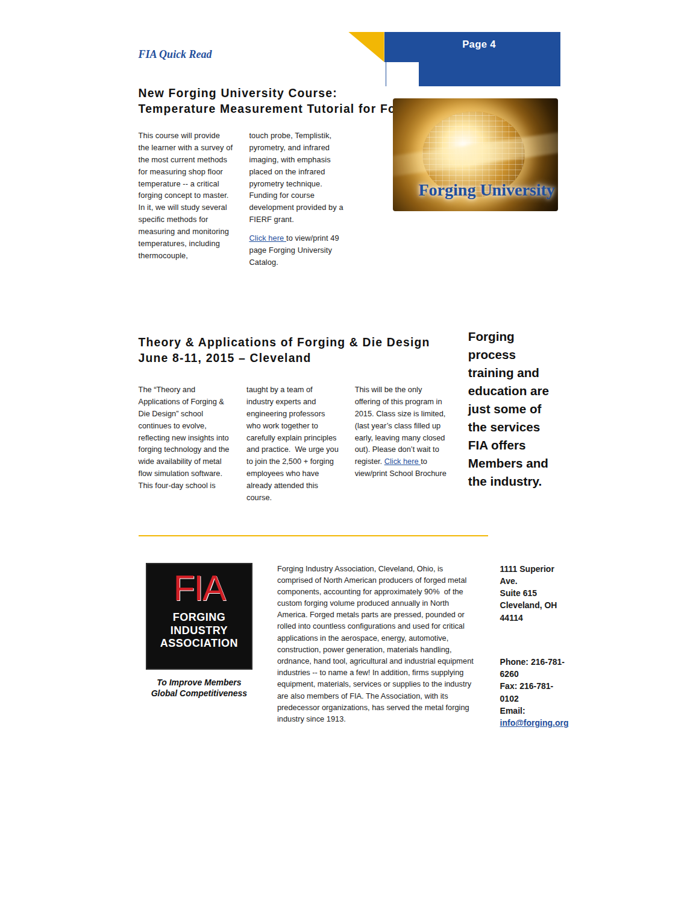FIA Quick Read
Page 4
New Forging University Course:
Temperature Measurement Tutorial for Forging
This course will provide the learner with a survey of the most current methods for measuring shop floor temperature -- a critical forging concept to master. In it, we will study several specific methods for measuring and monitoring temperatures, including thermocouple,
touch probe, Templistik, pyrometry, and infrared imaging, with emphasis placed on the infrared pyrometry technique. Funding for course development provided by a FIERF grant.
Click here to view/print 49 page Forging University Catalog.
Forging University
Theory & Applications of Forging & Die Design
June 8-11, 2015 – Cleveland
The “Theory and Applications of Forging & Die Design” school continues to evolve, reflecting new insights into forging technology and the wide availability of metal flow simulation software. This four-day school is
taught by a team of industry experts and engineering professors who work together to carefully explain principles and practice. We urge you to join the 2,500 + forging employees who have already attended this course.
This will be the only offering of this program in 2015. Class size is limited, (last year’s class filled up early, leaving many closed out). Please don’t wait to register. Click here to view/print School Brochure
Forging process training and education are just some of the services FIA offers Members and the industry.
FIA
FORGING
INDUSTRY
ASSOCIATION
To Improve Members
Global Competitiveness
Forging Industry Association, Cleveland, Ohio, is comprised of North American producers of forged metal components, accounting for approximately 90% of the custom forging volume produced annually in North America. Forged metals parts are pressed, pounded or rolled into countless configurations and used for critical applications in the aerospace, energy, automotive, construction, power generation, materials handling, ordnance, hand tool, agricultural and industrial equipment industries -- to name a few! In addition, firms supplying equipment, materials, services or supplies to the industry are also members of FIA. The Association, with its predecessor organizations, has served the metal forging industry since 1913.
1111 Superior Ave.
Suite 615
Cleveland, OH 44114
Phone: 216-781-6260
Fax: 216-781-0102
Email: info@forging.org